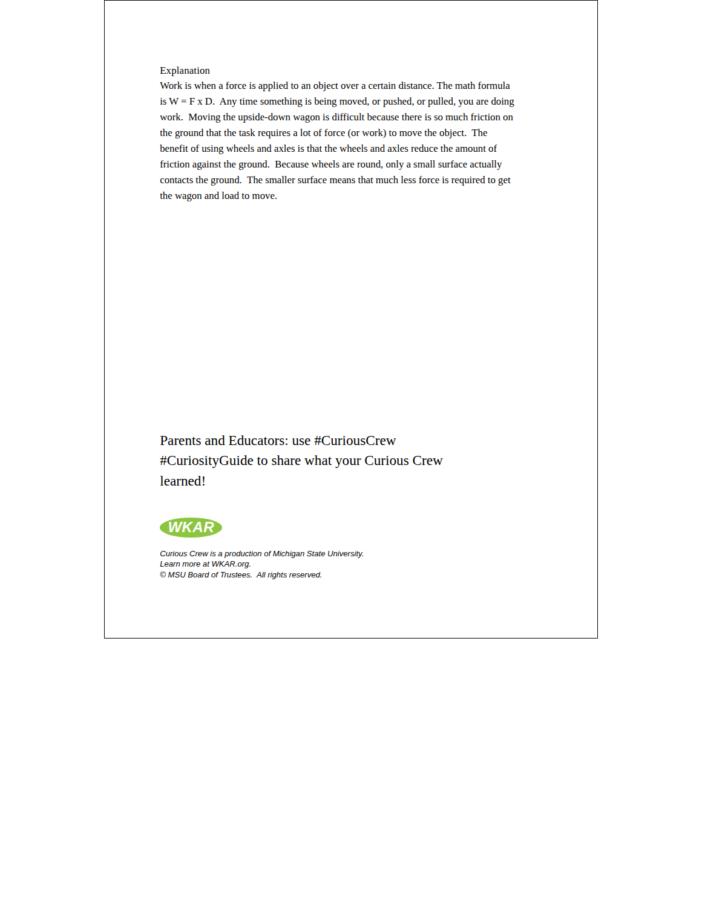Explanation
Work is when a force is applied to an object over a certain distance. The math formula is W = F x D. Any time something is being moved, or pushed, or pulled, you are doing work. Moving the upside-down wagon is difficult because there is so much friction on the ground that the task requires a lot of force (or work) to move the object. The benefit of using wheels and axles is that the wheels and axles reduce the amount of friction against the ground. Because wheels are round, only a small surface actually contacts the ground. The smaller surface means that much less force is required to get the wagon and load to move.
Parents and Educators: use #CuriousCrew #CuriosityGuide to share what your Curious Crew learned!
WKAR
Curious Crew is a production of Michigan State University. Learn more at WKAR.org. © MSU Board of Trustees. All rights reserved.